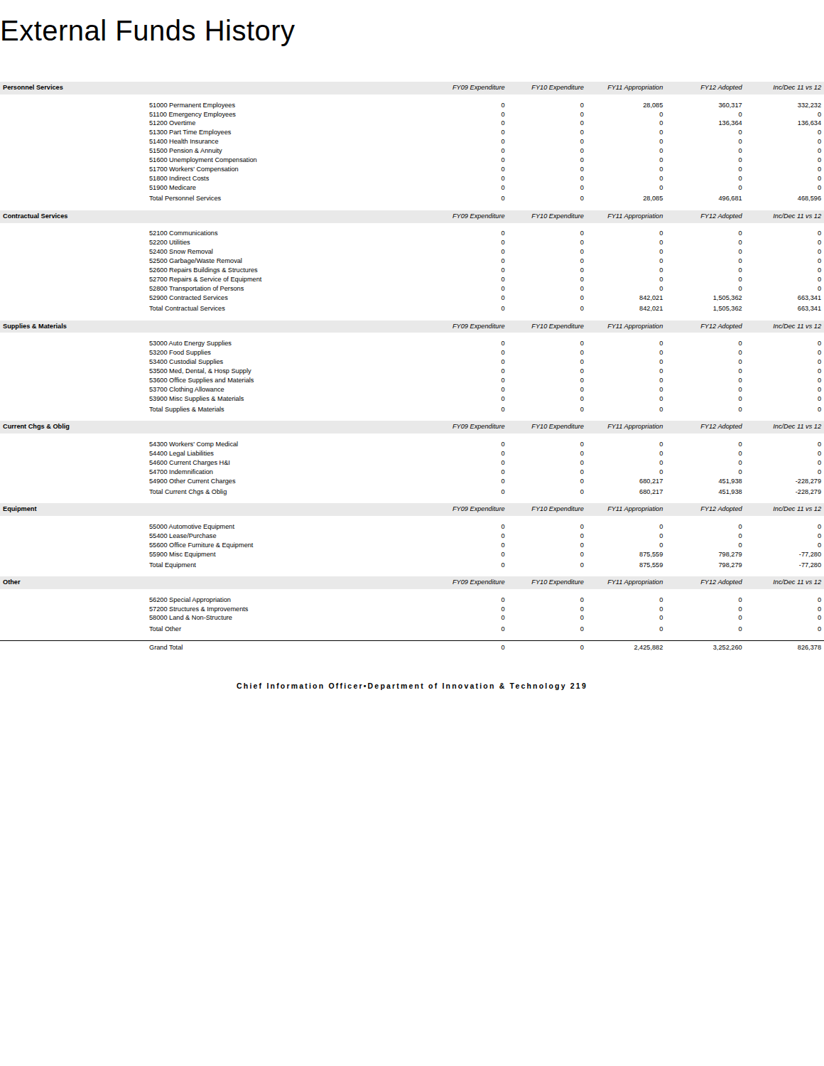External Funds History
| Personnel Services | FY09 Expenditure | FY10 Expenditure | FY11 Appropriation | FY12 Adopted | Inc/Dec 11 vs 12 |
| 51000 Permanent Employees | 0 | 0 | 28,085 | 360,317 | 332,232 |
| 51100 Emergency Employees | 0 | 0 | 0 | 0 | 0 |
| 51200 Overtime | 0 | 0 | 0 | 136,364 | 136,634 |
| 51300 Part Time Employees | 0 | 0 | 0 | 0 | 0 |
| 51400 Health Insurance | 0 | 0 | 0 | 0 | 0 |
| 51500 Pension & Annuity | 0 | 0 | 0 | 0 | 0 |
| 51600 Unemployment Compensation | 0 | 0 | 0 | 0 | 0 |
| 51700 Workers' Compensation | 0 | 0 | 0 | 0 | 0 |
| 51800 Indirect Costs | 0 | 0 | 0 | 0 | 0 |
| 51900 Medicare | 0 | 0 | 0 | 0 | 0 |
| Total Personnel Services | 0 | 0 | 28,085 | 496,681 | 468,596 |
| Contractual Services | FY09 Expenditure | FY10 Expenditure | FY11 Appropriation | FY12 Adopted | Inc/Dec 11 vs 12 |
| 52100 Communications | 0 | 0 | 0 | 0 | 0 |
| 52200 Utilities | 0 | 0 | 0 | 0 | 0 |
| 52400 Snow Removal | 0 | 0 | 0 | 0 | 0 |
| 52500 Garbage/Waste Removal | 0 | 0 | 0 | 0 | 0 |
| 52600 Repairs Buildings & Structures | 0 | 0 | 0 | 0 | 0 |
| 52700 Repairs & Service of Equipment | 0 | 0 | 0 | 0 | 0 |
| 52800 Transportation of Persons | 0 | 0 | 0 | 0 | 0 |
| 52900 Contracted Services | 0 | 0 | 842,021 | 1,505,362 | 663,341 |
| Total Contractual Services | 0 | 0 | 842,021 | 1,505,362 | 663,341 |
| Supplies & Materials | FY09 Expenditure | FY10 Expenditure | FY11 Appropriation | FY12 Adopted | Inc/Dec 11 vs 12 |
| 53000 Auto Energy Supplies | 0 | 0 | 0 | 0 | 0 |
| 53200 Food Supplies | 0 | 0 | 0 | 0 | 0 |
| 53400 Custodial Supplies | 0 | 0 | 0 | 0 | 0 |
| 53500 Med, Dental, & Hosp Supply | 0 | 0 | 0 | 0 | 0 |
| 53600 Office Supplies and Materials | 0 | 0 | 0 | 0 | 0 |
| 53700 Clothing Allowance | 0 | 0 | 0 | 0 | 0 |
| 53900 Misc Supplies & Materials | 0 | 0 | 0 | 0 | 0 |
| Total Supplies & Materials | 0 | 0 | 0 | 0 | 0 |
| Current Chgs & Oblig | FY09 Expenditure | FY10 Expenditure | FY11 Appropriation | FY12 Adopted | Inc/Dec 11 vs 12 |
| 54300 Workers' Comp Medical | 0 | 0 | 0 | 0 | 0 |
| 54400 Legal Liabilities | 0 | 0 | 0 | 0 | 0 |
| 54600 Current Charges H&I | 0 | 0 | 0 | 0 | 0 |
| 54700 Indemnification | 0 | 0 | 0 | 0 | 0 |
| 54900 Other Current Charges | 0 | 0 | 680,217 | 451,938 | -228,279 |
| Total Current Chgs & Oblig | 0 | 0 | 680,217 | 451,938 | -228,279 |
| Equipment | FY09 Expenditure | FY10 Expenditure | FY11 Appropriation | FY12 Adopted | Inc/Dec 11 vs 12 |
| 55000 Automotive Equipment | 0 | 0 | 0 | 0 | 0 |
| 55400 Lease/Purchase | 0 | 0 | 0 | 0 | 0 |
| 55600 Office Furniture & Equipment | 0 | 0 | 0 | 0 | 0 |
| 55900 Misc Equipment | 0 | 0 | 875,559 | 798,279 | -77,280 |
| Total Equipment | 0 | 0 | 875,559 | 798,279 | -77,280 |
| Other | FY09 Expenditure | FY10 Expenditure | FY11 Appropriation | FY12 Adopted | Inc/Dec 11 vs 12 |
| 56200 Special Appropriation | 0 | 0 | 0 | 0 | 0 |
| 57200 Structures & Improvements | 0 | 0 | 0 | 0 | 0 |
| 58000 Land & Non-Structure | 0 | 0 | 0 | 0 | 0 |
| Total Other | 0 | 0 | 0 | 0 | 0 |
| Grand Total | 0 | 0 | 2,425,882 | 3,252,260 | 826,378 |
Chief Information Officer•Department of Innovation & Technology 219